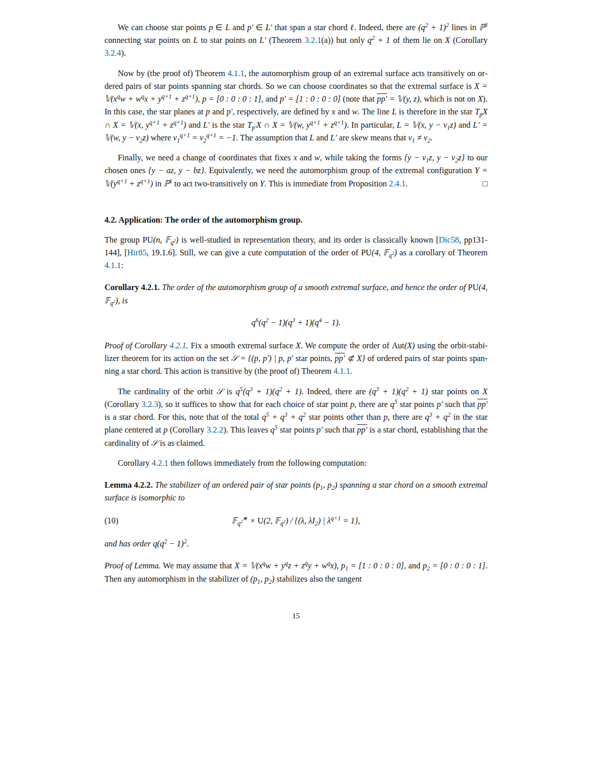We can choose star points p ∈ L and p′ ∈ L′ that span a star chord ℓ. Indeed, there are (q2 + 1)2 lines in ℙ3 connecting star points on L to star points on L′ (Theorem 3.2.1(a)) but only q2 + 1 of them lie on X (Corollary 3.2.4).
Now by (the proof of) Theorem 4.1.1, the automorphism group of an extremal surface acts transitively on ordered pairs of star points spanning star chords. So we can choose coordinates so that the extremal surface is X = 𝕍(xqw + wqx + yq+1 + zq+1), p = [0 : 0 : 0 : 1], and p′ = [1 : 0 : 0 : 0] (note that pp′ = 𝕍(y, z), which is not on X). In this case, the star planes at p and p′, respectively, are defined by x and w. The line L is therefore in the star TpX ∩ X = 𝕍(x, yq+1 + zq+1) and L′ is the star Tp′X ∩ X = 𝕍(w, yq+1 + zq+1). In particular, L = 𝕍(x, y − ν1z) and L′ = 𝕍(w, y − ν2z) where ν1q+1 = ν2q+1 = −1. The assumption that L and L′ are skew means that ν1 ≠ ν2.
Finally, we need a change of coordinates that fixes x and w, while taking the forms {y − ν1z, y − ν2z} to our chosen ones {y − az, y − bz}. Equivalently, we need the automorphism group of the extremal configuration Y = 𝕍(yq+1 + zq+1) in ℙ1 to act two-transitively on Y. This is immediate from Proposition 2.4.1. □
4.2. Application: The order of the automorphism group.
The group PU(n, 𝔽q2) is well-studied in representation theory, and its order is classically known [Dic58, pp131-144], [Hir85, 19.1.6]. Still, we can give a cute computation of the order of PU(4, 𝔽q2) as a corollary of Theorem 4.1.1:
Corollary 4.2.1. The order of the automorphism group of a smooth extremal surface, and hence the order of PU(4, 𝔽q2), is
q6(q2 − 1)(q3 + 1)(q4 − 1).
Proof of Corollary 4.2.1. Fix a smooth extremal surface X. We compute the order of Aut(X) using the orbit-stabilizer theorem for its action on the set 𝒮 = {(p, p′) | p, p′ star points, pp′ ⊄ X} of ordered pairs of star points spanning a star chord. This action is transitive by (the proof of) Theorem 4.1.1.
The cardinality of the orbit 𝒮 is q5(q3 + 1)(q2 + 1). Indeed, there are (q3 + 1)(q2 + 1) star points on X (Corollary 3.2.3), so it suffices to show that for each choice of star point p, there are q5 star points p′ such that pp′ is a star chord. For this, note that of the total q5 + q3 + q2 star points other than p, there are q3 + q2 in the star plane centered at p (Corollary 3.2.2). This leaves q5 star points p′ such that pp′ is a star chord, establishing that the cardinality of 𝒮 is as claimed.
Corollary 4.2.1 then follows immediately from the following computation:
Lemma 4.2.2. The stabilizer of an ordered pair of star points (p1, p2) spanning a star chord on a smooth extremal surface is isomorphic to
(10)
𝔽q2∗ × U(2, 𝔽q2) / {(λ, λI2) | λq+1 = 1},
and has order q(q2 − 1)2.
Proof of Lemma. We may assume that X = 𝕍(xqw + yqz + zqy + wqx), p1 = [1 : 0 : 0 : 0], and p2 = [0 : 0 : 0 : 1]. Then any automorphism in the stabilizer of (p1, p2) stabilizes also the tangent
15